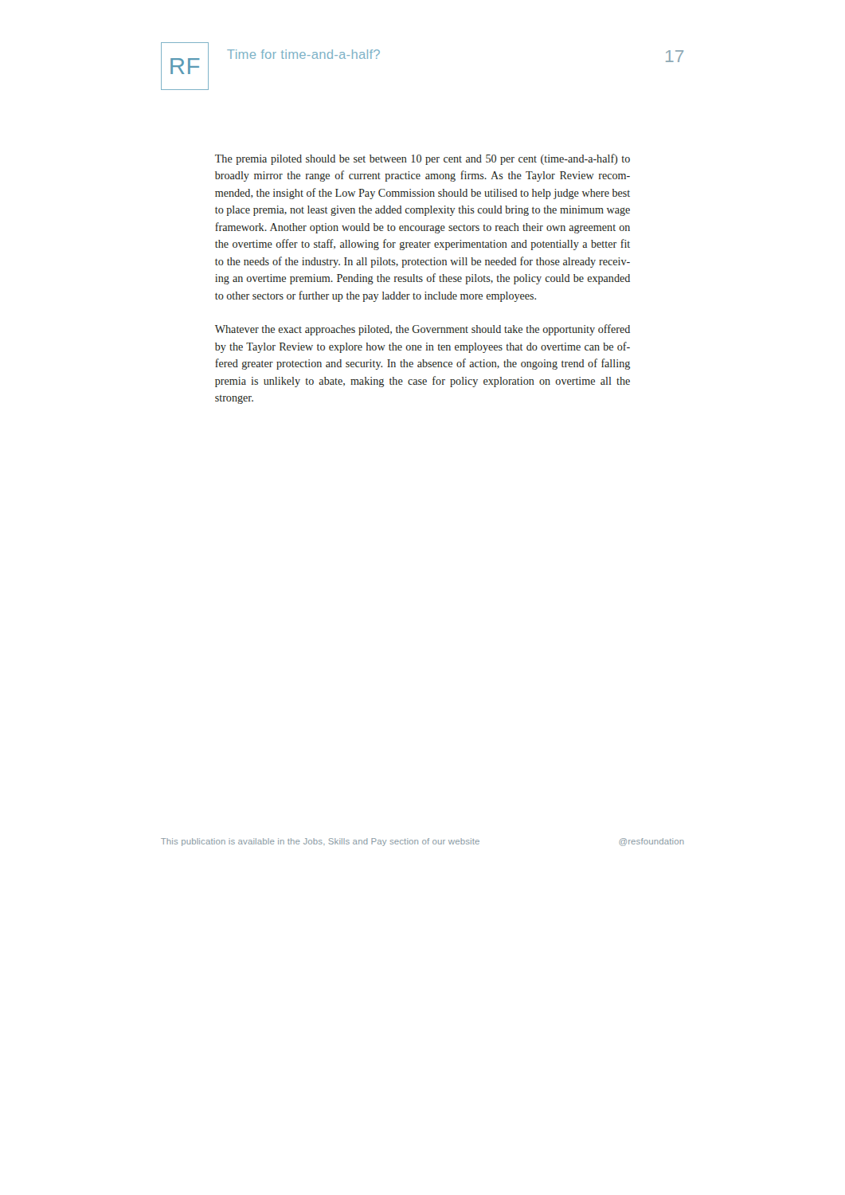RF
Time for time-and-a-half?
17
The premia piloted should be set between 10 per cent and 50 per cent (time-and-a-half) to broadly mirror the range of current practice among firms. As the Taylor Review recommended, the insight of the Low Pay Commission should be utilised to help judge where best to place premia, not least given the added complexity this could bring to the minimum wage framework. Another option would be to encourage sectors to reach their own agreement on the overtime offer to staff, allowing for greater experimentation and potentially a better fit to the needs of the industry. In all pilots, protection will be needed for those already receiving an overtime premium. Pending the results of these pilots, the policy could be expanded to other sectors or further up the pay ladder to include more employees.
Whatever the exact approaches piloted, the Government should take the opportunity offered by the Taylor Review to explore how the one in ten employees that do overtime can be offered greater protection and security. In the absence of action, the ongoing trend of falling premia is unlikely to abate, making the case for policy exploration on overtime all the stronger.
This publication is available in the Jobs, Skills and Pay section of our website
@resfoundation